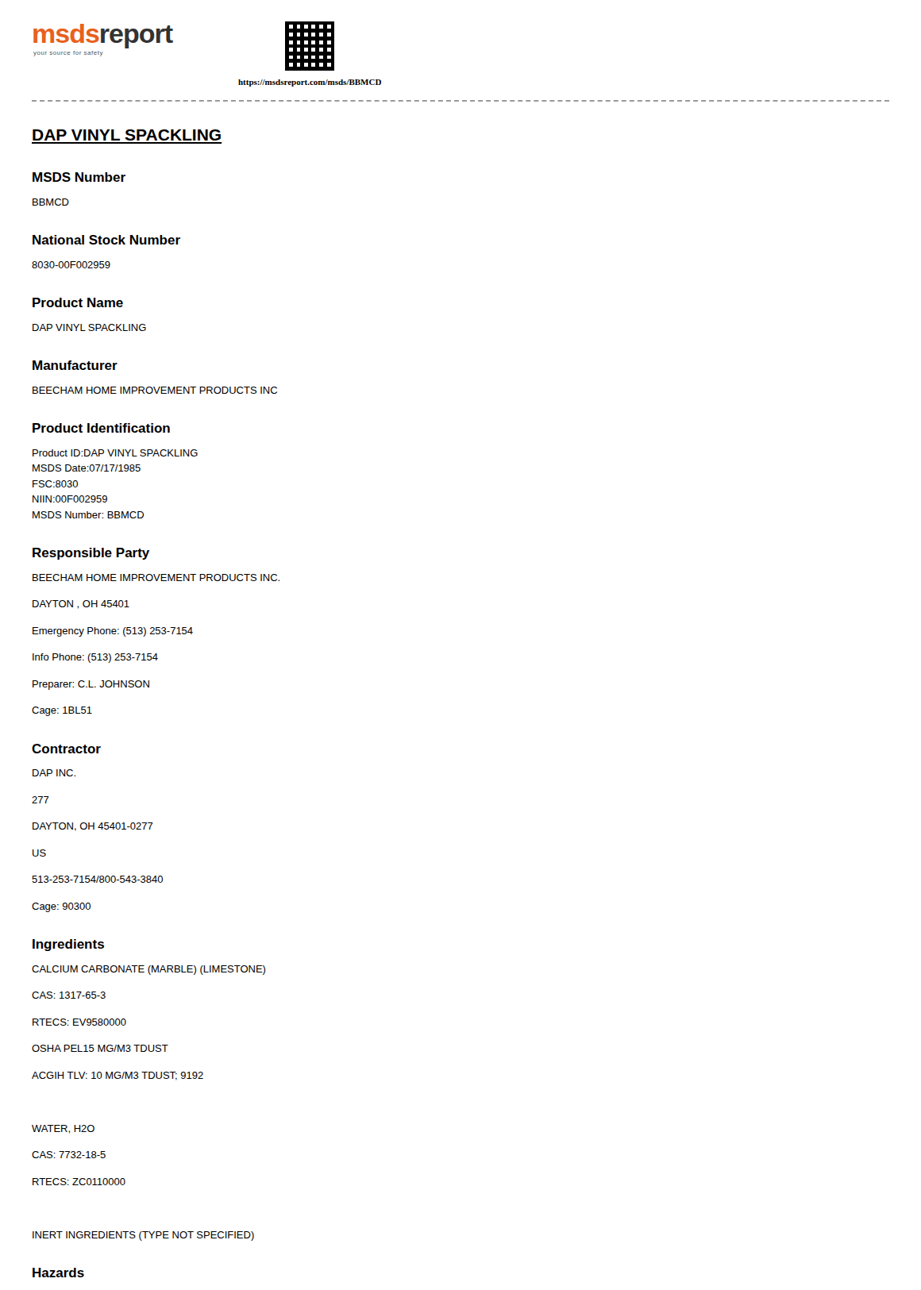msds report
your source for safety
https://msdsreport.com/msds/BBMCD
DAP VINYL SPACKLING
MSDS Number
BBMCD
National Stock Number
8030-00F002959
Product Name
DAP VINYL SPACKLING
Manufacturer
BEECHAM HOME IMPROVEMENT PRODUCTS INC
Product Identification
Product ID:DAP VINYL SPACKLING
MSDS Date:07/17/1985
FSC:8030
NIIN:00F002959
MSDS Number: BBMCD
Responsible Party
BEECHAM HOME IMPROVEMENT PRODUCTS INC.
DAYTON , OH 45401
Emergency Phone: (513) 253-7154
Info Phone: (513) 253-7154
Preparer: C.L. JOHNSON
Cage: 1BL51
Contractor
DAP INC.
277
DAYTON, OH 45401-0277
US
513-253-7154/800-543-3840
Cage: 90300
Ingredients
CALCIUM CARBONATE (MARBLE) (LIMESTONE)
CAS: 1317-65-3
RTECS: EV9580000
OSHA PEL15 MG/M3 TDUST
ACGIH TLV: 10 MG/M3 TDUST; 9192
WATER, H2O
CAS: 7732-18-5
RTECS: ZC0110000
INERT INGREDIENTS (TYPE NOT SPECIFIED)
Hazards